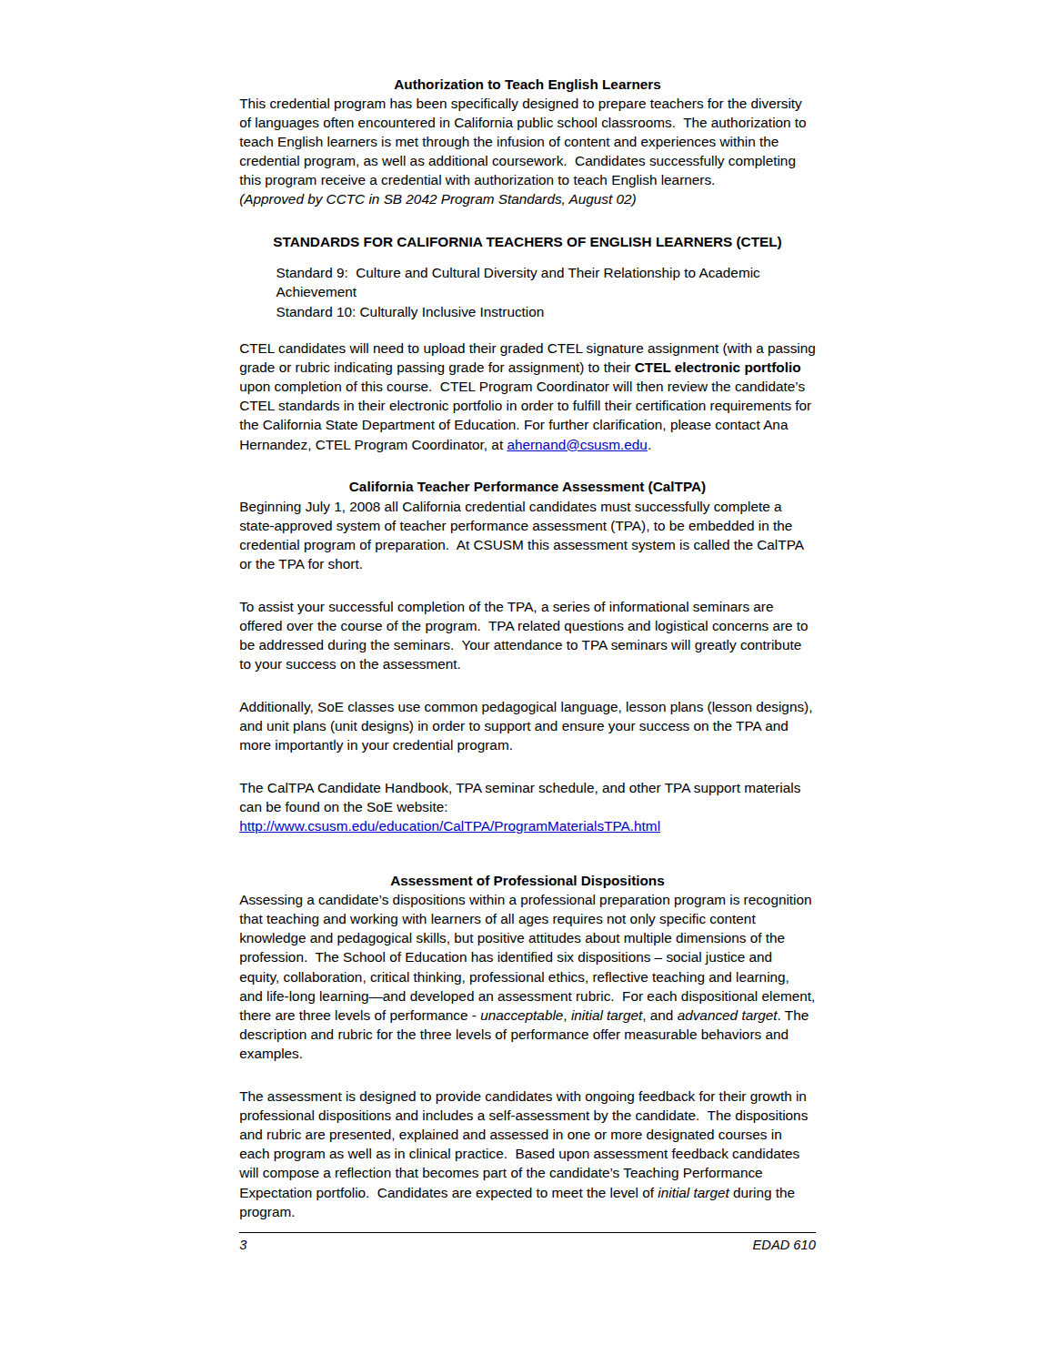Authorization to Teach English Learners
This credential program has been specifically designed to prepare teachers for the diversity of languages often encountered in California public school classrooms. The authorization to teach English learners is met through the infusion of content and experiences within the credential program, as well as additional coursework. Candidates successfully completing this program receive a credential with authorization to teach English learners.
(Approved by CCTC in SB 2042 Program Standards, August 02)
STANDARDS FOR CALIFORNIA TEACHERS OF ENGLISH LEARNERS (CTEL)
Standard 9: Culture and Cultural Diversity and Their Relationship to Academic Achievement
Standard 10: Culturally Inclusive Instruction
CTEL candidates will need to upload their graded CTEL signature assignment (with a passing grade or rubric indicating passing grade for assignment) to their CTEL electronic portfolio upon completion of this course. CTEL Program Coordinator will then review the candidate’s CTEL standards in their electronic portfolio in order to fulfill their certification requirements for the California State Department of Education. For further clarification, please contact Ana Hernandez, CTEL Program Coordinator, at ahernand@csusm.edu.
California Teacher Performance Assessment (CalTPA)
Beginning July 1, 2008 all California credential candidates must successfully complete a state-approved system of teacher performance assessment (TPA), to be embedded in the credential program of preparation. At CSUSM this assessment system is called the CalTPA or the TPA for short.
To assist your successful completion of the TPA, a series of informational seminars are offered over the course of the program. TPA related questions and logistical concerns are to be addressed during the seminars. Your attendance to TPA seminars will greatly contribute to your success on the assessment.
Additionally, SoE classes use common pedagogical language, lesson plans (lesson designs), and unit plans (unit designs) in order to support and ensure your success on the TPA and more importantly in your credential program.
The CalTPA Candidate Handbook, TPA seminar schedule, and other TPA support materials can be found on the SoE website: http://www.csusm.edu/education/CalTPA/ProgramMaterialsTPA.html
Assessment of Professional Dispositions
Assessing a candidate’s dispositions within a professional preparation program is recognition that teaching and working with learners of all ages requires not only specific content knowledge and pedagogical skills, but positive attitudes about multiple dimensions of the profession. The School of Education has identified six dispositions – social justice and equity, collaboration, critical thinking, professional ethics, reflective teaching and learning, and life-long learning—and developed an assessment rubric. For each dispositional element, there are three levels of performance - unacceptable, initial target, and advanced target. The description and rubric for the three levels of performance offer measurable behaviors and examples.
The assessment is designed to provide candidates with ongoing feedback for their growth in professional dispositions and includes a self-assessment by the candidate. The dispositions and rubric are presented, explained and assessed in one or more designated courses in each program as well as in clinical practice. Based upon assessment feedback candidates will compose a reflection that becomes part of the candidate’s Teaching Performance Expectation portfolio. Candidates are expected to meet the level of initial target during the program.
3 EDAD 610